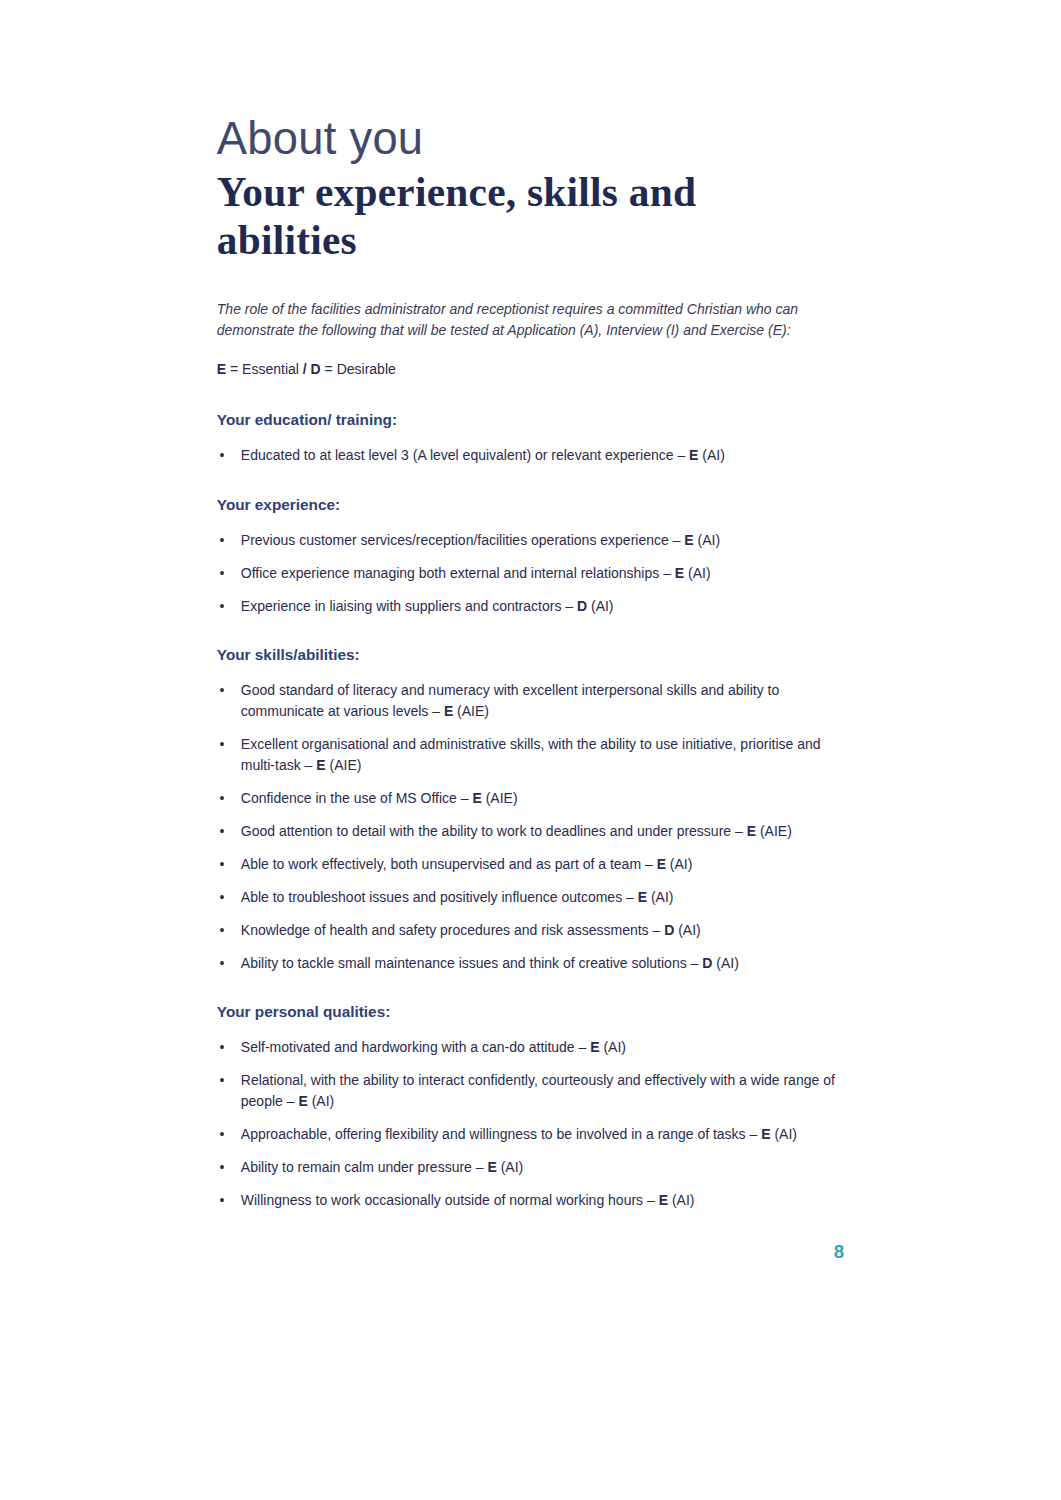About you
Your experience, skills and abilities
The role of the facilities administrator and receptionist requires a committed Christian who can demonstrate the following that will be tested at Application (A), Interview (I) and Exercise (E):
E = Essential / D = Desirable
Your education/ training:
Educated to at least level 3 (A level equivalent) or relevant experience – E (AI)
Your experience:
Previous customer services/reception/facilities operations experience – E (AI)
Office experience managing both external and internal relationships – E (AI)
Experience in liaising with suppliers and contractors – D (AI)
Your skills/abilities:
Good standard of literacy and numeracy with excellent interpersonal skills and ability to communicate at various levels – E (AIE)
Excellent organisational and administrative skills, with the ability to use initiative, prioritise and multi-task – E (AIE)
Confidence in the use of MS Office – E (AIE)
Good attention to detail with the ability to work to deadlines and under pressure – E (AIE)
Able to work effectively, both unsupervised and as part of a team – E (AI)
Able to troubleshoot issues and positively influence outcomes – E (AI)
Knowledge of health and safety procedures and risk assessments – D (AI)
Ability to tackle small maintenance issues and think of creative solutions – D (AI)
Your personal qualities:
Self-motivated and hardworking with a can-do attitude – E (AI)
Relational, with the ability to interact confidently, courteously and effectively with a wide range of people – E (AI)
Approachable, offering flexibility and willingness to be involved in a range of tasks – E (AI)
Ability to remain calm under pressure – E (AI)
Willingness to work occasionally outside of normal working hours – E (AI)
8